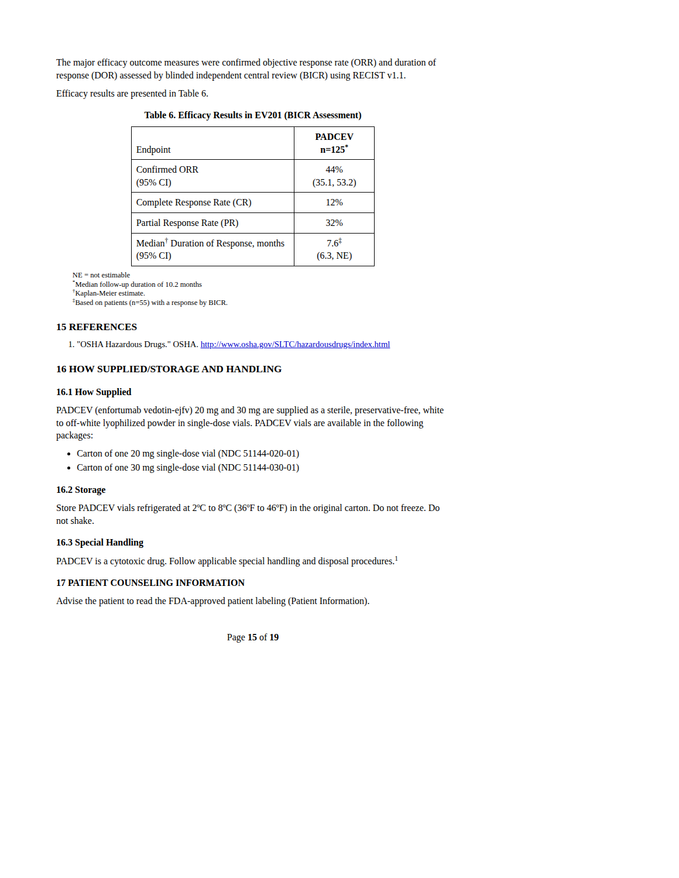The major efficacy outcome measures were confirmed objective response rate (ORR) and duration of response (DOR) assessed by blinded independent central review (BICR) using RECIST v1.1.
Efficacy results are presented in Table 6.
Table 6. Efficacy Results in EV201 (BICR Assessment)
| Endpoint | PADCEV n=125 * |
| Confirmed ORR (95% CI) | 44% (35.1, 53.2) |
| Complete Response Rate (CR) | 12% |
| Partial Response Rate (PR) | 32% |
| Median † Duration of Response, months (95% CI) | 7.6 ‡ (6.3, NE) |
NE = not estimable
*Median follow-up duration of 10.2 months
†Kaplan-Meier estimate.
‡Based on patients (n=55) with a response by BICR.
15 REFERENCES
"OSHA Hazardous Drugs." OSHA. http://www.osha.gov/SLTC/hazardousdrugs/index.html
16 HOW SUPPLIED/STORAGE AND HANDLING
16.1 How Supplied
PADCEV (enfortumab vedotin-ejfv) 20 mg and 30 mg are supplied as a sterile, preservative-free, white to off-white lyophilized powder in single-dose vials. PADCEV vials are available in the following packages:
Carton of one 20 mg single-dose vial (NDC 51144-020-01)
Carton of one 30 mg single-dose vial (NDC 51144-030-01)
16.2 Storage
Store PADCEV vials refrigerated at 2ºC to 8ºC (36ºF to 46ºF) in the original carton. Do not freeze. Do not shake.
16.3 Special Handling
PADCEV is a cytotoxic drug. Follow applicable special handling and disposal procedures.1
17 PATIENT COUNSELING INFORMATION
Advise the patient to read the FDA-approved patient labeling (Patient Information).
Page 15 of 19